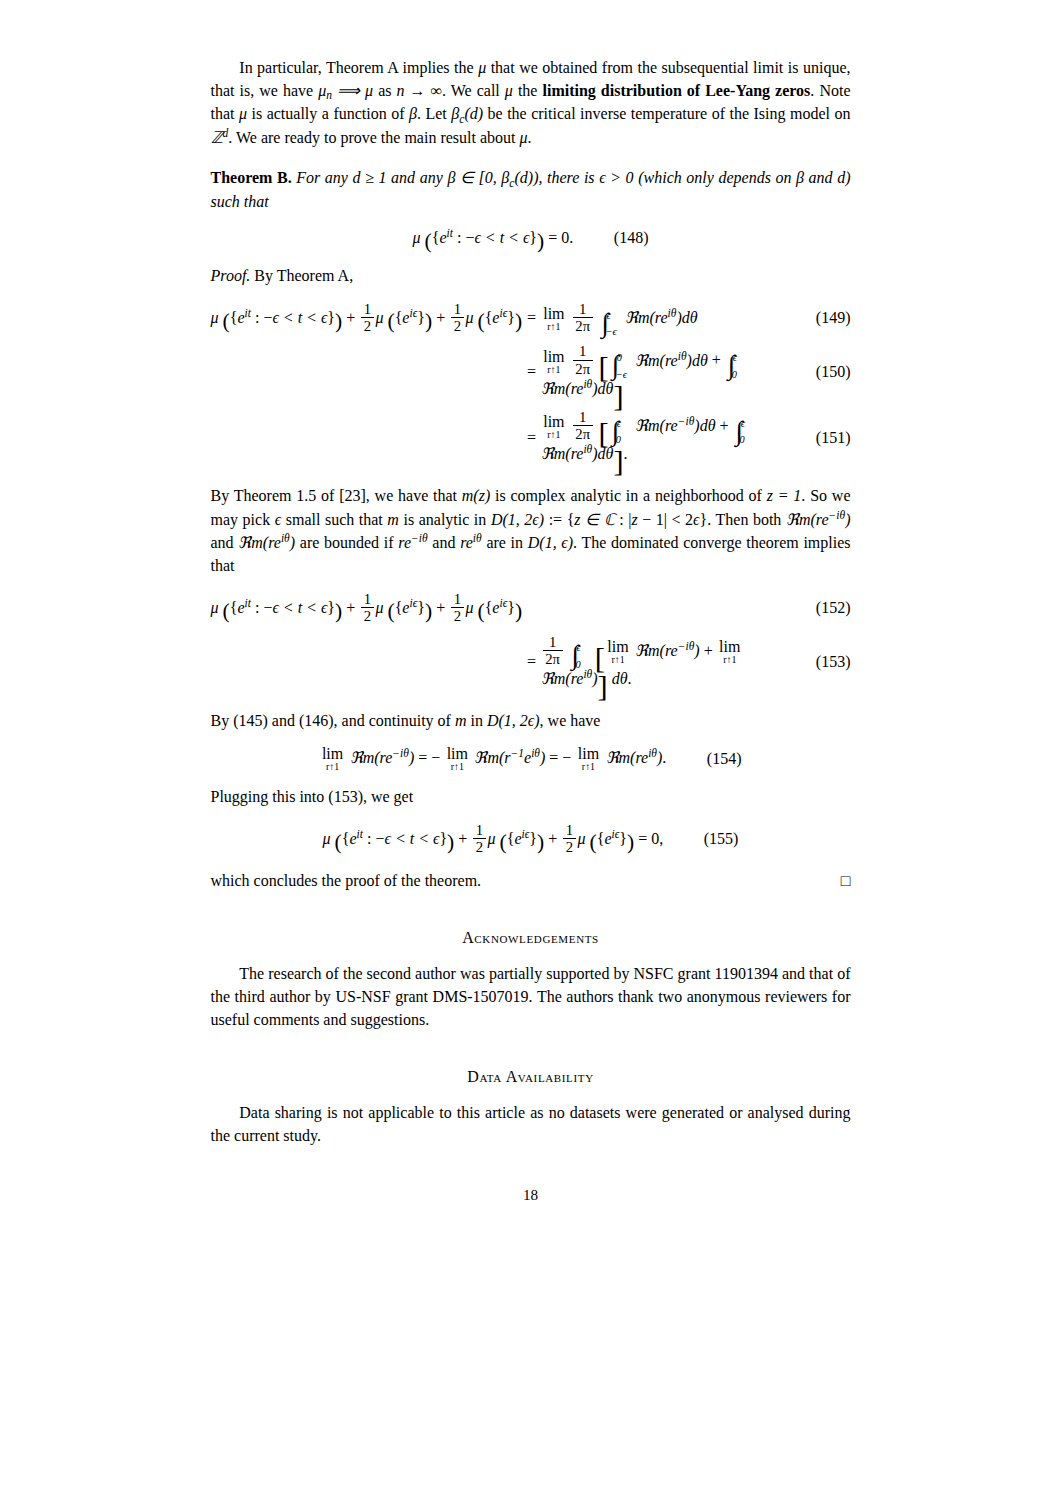In particular, Theorem A implies the μ that we obtained from the subsequential limit is unique, that is, we have μn ⟹ μ as n → ∞. We call μ the limiting distribution of Lee-Yang zeros. Note that μ is actually a function of β. Let βc(d) be the critical inverse temperature of the Ising model on ℤd. We are ready to prove the main result about μ.
Theorem B. For any d ≥ 1 and any β ∈ [0, βc(d)), there is ϵ > 0 (which only depends on β and d) such that
μ ({eit : −ϵ < t < ϵ}) = 0. (148)
Proof. By Theorem A,
| μ ( { e it : − ϵ < t < ϵ } ) + 1 2 μ ( { e iϵ } ) + 1 2 μ ( { e iϵ } ) | = | lim r↑1 1 2π ∫ ϵ −ϵ ℜm(re iθ )dθ | (149) |
| | = | lim r↑1 1 2π [ ∫ 0 −ϵ ℜm(re iθ )dθ + ∫ ϵ 0 ℜm(re iθ )dθ ] | (150) |
| | = | lim r↑1 1 2π [ ∫ ϵ 0 ℜm(re −iθ )dθ + ∫ ϵ 0 ℜm(re iθ )dθ ] . | (151) |
By Theorem 1.5 of [23], we have that m(z) is complex analytic in a neighborhood of z = 1. So we may pick ϵ small such that m is analytic in D(1, 2ϵ) := {z ∈ ℂ : |z − 1| < 2ϵ}. Then both ℜm(re−iθ) and ℜm(reiθ) are bounded if re−iθ and reiθ are in D(1, ϵ). The dominated converge theorem implies that
| μ ( { e it : − ϵ < t < ϵ } ) + 1 2 μ ( { e iϵ } ) + 1 2 μ ( { e iϵ } ) | | | (152) |
| | = | 1 2π ∫ ϵ 0 [ lim r↑1 ℜm(re −iθ ) + lim r↑1 ℜm(re iθ ) ] dθ . | (153) |
By (145) and (146), and continuity of m in D(1, 2ϵ), we have
lim r↑1 ℜm(re−iθ) = − lim r↑1 ℜm(r−1eiθ) = − lim r↑1 ℜm(reiθ). (154)
Plugging this into (153), we get
μ ({eit : −ϵ < t < ϵ}) + 12 μ ({eiϵ}) + 12 μ ({eiϵ}) = 0, (155)
which concludes the proof of the theorem. □
Acknowledgements
The research of the second author was partially supported by NSFC grant 11901394 and that of the third author by US-NSF grant DMS-1507019. The authors thank two anonymous reviewers for useful comments and suggestions.
Data Availability
Data sharing is not applicable to this article as no datasets were generated or analysed during the current study.
18